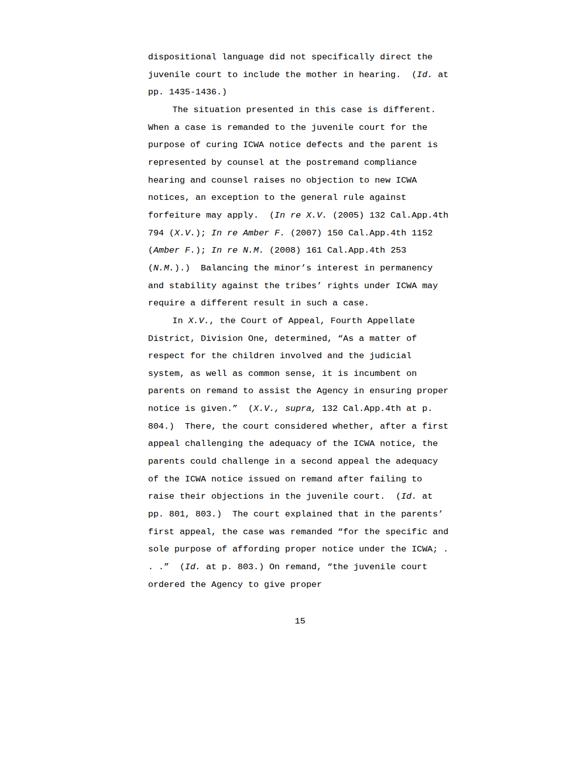dispositional language did not specifically direct the juvenile court to include the mother in hearing. (Id. at pp. 1435-1436.)
The situation presented in this case is different. When a case is remanded to the juvenile court for the purpose of curing ICWA notice defects and the parent is represented by counsel at the postremand compliance hearing and counsel raises no objection to new ICWA notices, an exception to the general rule against forfeiture may apply. (In re X.V. (2005) 132 Cal.App.4th 794 (X.V.); In re Amber F. (2007) 150 Cal.App.4th 1152 (Amber F.); In re N.M. (2008) 161 Cal.App.4th 253 (N.M.).) Balancing the minor’s interest in permanency and stability against the tribes’ rights under ICWA may require a different result in such a case.
In X.V., the Court of Appeal, Fourth Appellate District, Division One, determined, “As a matter of respect for the children involved and the judicial system, as well as common sense, it is incumbent on parents on remand to assist the Agency in ensuring proper notice is given.” (X.V., supra, 132 Cal.App.4th at p. 804.) There, the court considered whether, after a first appeal challenging the adequacy of the ICWA notice, the parents could challenge in a second appeal the adequacy of the ICWA notice issued on remand after failing to raise their objections in the juvenile court. (Id. at pp. 801, 803.) The court explained that in the parents’ first appeal, the case was remanded “for the specific and sole purpose of affording proper notice under the ICWA; . . .” (Id. at p. 803.) On remand, “the juvenile court ordered the Agency to give proper
15